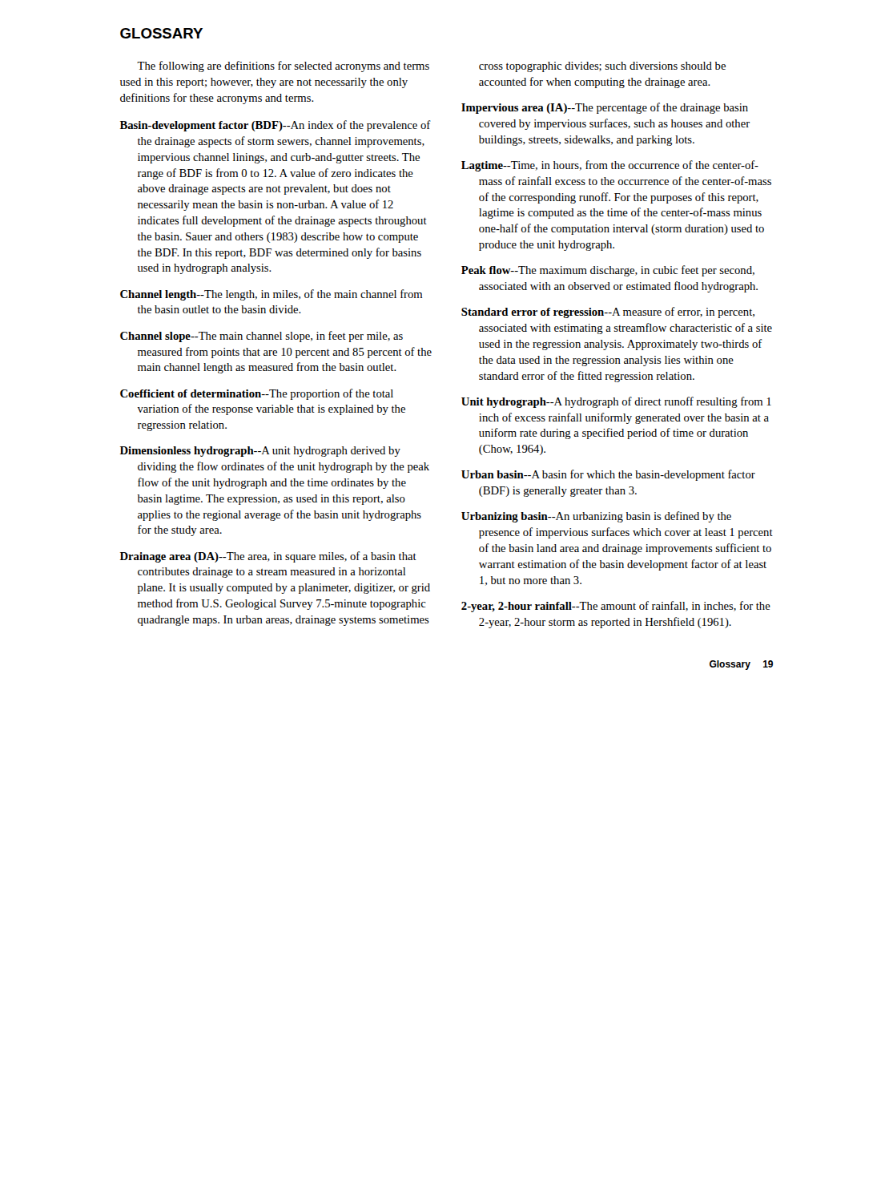GLOSSARY
The following are definitions for selected acronyms and terms used in this report; however, they are not necessarily the only definitions for these acronyms and terms.
Basin-development factor (BDF)--An index of the prevalence of the drainage aspects of storm sewers, channel improvements, impervious channel linings, and curb-and-gutter streets. The range of BDF is from 0 to 12. A value of zero indicates the above drainage aspects are not prevalent, but does not necessarily mean the basin is non-urban. A value of 12 indicates full development of the drainage aspects throughout the basin. Sauer and others (1983) describe how to compute the BDF. In this report, BDF was determined only for basins used in hydrograph analysis.
Channel length--The length, in miles, of the main channel from the basin outlet to the basin divide.
Channel slope--The main channel slope, in feet per mile, as measured from points that are 10 percent and 85 percent of the main channel length as measured from the basin outlet.
Coefficient of determination--The proportion of the total variation of the response variable that is explained by the regression relation.
Dimensionless hydrograph--A unit hydrograph derived by dividing the flow ordinates of the unit hydrograph by the peak flow of the unit hydrograph and the time ordinates by the basin lagtime. The expression, as used in this report, also applies to the regional average of the basin unit hydrographs for the study area.
Drainage area (DA)--The area, in square miles, of a basin that contributes drainage to a stream measured in a horizontal plane. It is usually computed by a planimeter, digitizer, or grid method from U.S. Geological Survey 7.5-minute topographic quadrangle maps. In urban areas, drainage systems sometimes cross topographic divides; such diversions should be accounted for when computing the drainage area.
Impervious area (IA)--The percentage of the drainage basin covered by impervious surfaces, such as houses and other buildings, streets, sidewalks, and parking lots.
Lagtime--Time, in hours, from the occurrence of the center-of-mass of rainfall excess to the occurrence of the center-of-mass of the corresponding runoff. For the purposes of this report, lagtime is computed as the time of the center-of-mass minus one-half of the computation interval (storm duration) used to produce the unit hydrograph.
Peak flow--The maximum discharge, in cubic feet per second, associated with an observed or estimated flood hydrograph.
Standard error of regression--A measure of error, in percent, associated with estimating a streamflow characteristic of a site used in the regression analysis. Approximately two-thirds of the data used in the regression analysis lies within one standard error of the fitted regression relation.
Unit hydrograph--A hydrograph of direct runoff resulting from 1 inch of excess rainfall uniformly generated over the basin at a uniform rate during a specified period of time or duration (Chow, 1964).
Urban basin--A basin for which the basin-development factor (BDF) is generally greater than 3.
Urbanizing basin--An urbanizing basin is defined by the presence of impervious surfaces which cover at least 1 percent of the basin land area and drainage improvements sufficient to warrant estimation of the basin development factor of at least 1, but no more than 3.
2-year, 2-hour rainfall--The amount of rainfall, in inches, for the 2-year, 2-hour storm as reported in Hershfield (1961).
Glossary 19